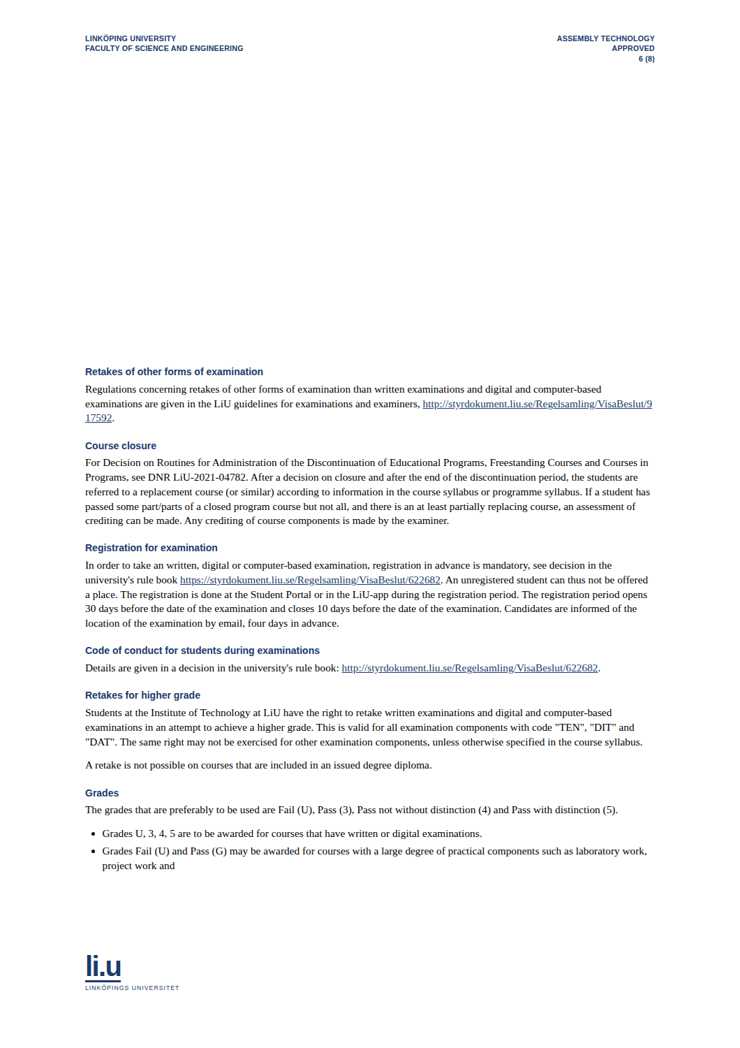LINKÖPING UNIVERSITY
FACULTY OF SCIENCE AND ENGINEERING
ASSEMBLY TECHNOLOGY
APPROVED
6 (8)
Retakes of other forms of examination
Regulations concerning retakes of other forms of examination than written examinations and digital and computer-based examinations are given in the LiU guidelines for examinations and examiners, http://styrdokument.liu.se/Regelsamling/VisaBeslut/917592.
Course closure
For Decision on Routines for Administration of the Discontinuation of Educational Programs, Freestanding Courses and Courses in Programs, see DNR LiU-2021-04782. After a decision on closure and after the end of the discontinuation period, the students are referred to a replacement course (or similar) according to information in the course syllabus or programme syllabus. If a student has passed some part/parts of a closed program course but not all, and there is an at least partially replacing course, an assessment of crediting can be made. Any crediting of course components is made by the examiner.
Registration for examination
In order to take an written, digital or computer-based examination, registration in advance is mandatory, see decision in the university's rule book https://styrdokument.liu.se/Regelsamling/VisaBeslut/622682. An unregistered student can thus not be offered a place. The registration is done at the Student Portal or in the LiU-app during the registration period. The registration period opens 30 days before the date of the examination and closes 10 days before the date of the examination. Candidates are informed of the location of the examination by email, four days in advance.
Code of conduct for students during examinations
Details are given in a decision in the university's rule book: http://styrdokument.liu.se/Regelsamling/VisaBeslut/622682.
Retakes for higher grade
Students at the Institute of Technology at LiU have the right to retake written examinations and digital and computer-based examinations in an attempt to achieve a higher grade. This is valid for all examination components with code "TEN", "DIT" and "DAT". The same right may not be exercised for other examination components, unless otherwise specified in the course syllabus.
A retake is not possible on courses that are included in an issued degree diploma.
Grades
The grades that are preferably to be used are Fail (U), Pass (3), Pass not without distinction (4) and Pass with distinction (5).
Grades U, 3, 4, 5 are to be awarded for courses that have written or digital examinations.
Grades Fail (U) and Pass (G) may be awarded for courses with a large degree of practical components such as laboratory work, project work and
li.u
LINKÖPINGS UNIVERSITET